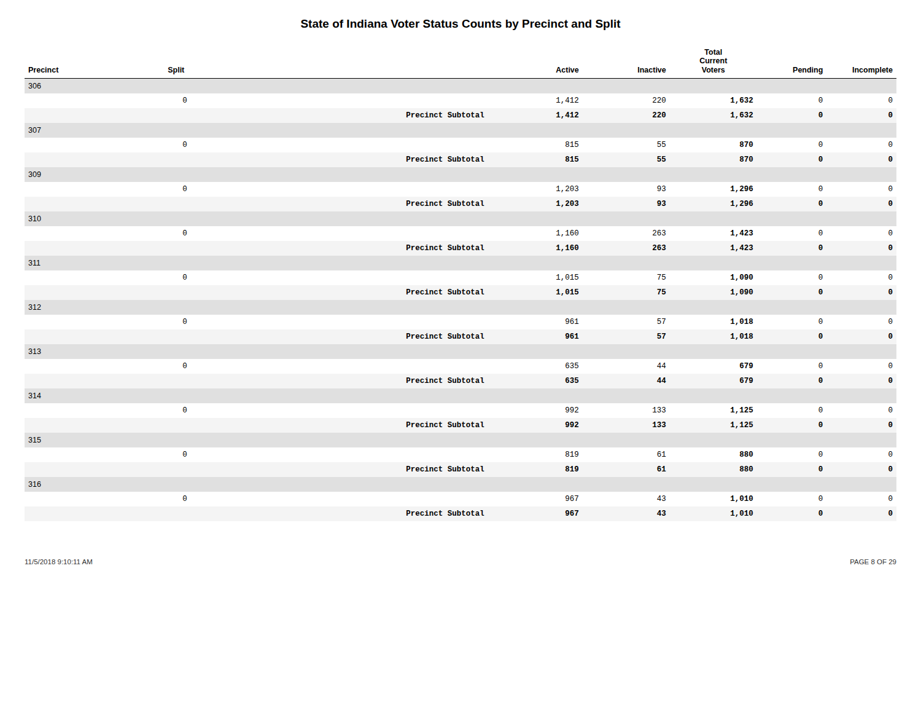State of Indiana Voter Status Counts by Precinct and Split
| Precinct | Split | | Active | Inactive | Total Current Voters | Pending | Incomplete |
| --- | --- | --- | --- | --- | --- | --- | --- |
| 306 | | | | | | | |
| | 0 | | 1,412 | 220 | 1,632 | 0 | 0 |
| | | Precinct Subtotal | 1,412 | 220 | 1,632 | 0 | 0 |
| 307 | | | | | | | |
| | 0 | | 815 | 55 | 870 | 0 | 0 |
| | | Precinct Subtotal | 815 | 55 | 870 | 0 | 0 |
| 309 | | | | | | | |
| | 0 | | 1,203 | 93 | 1,296 | 0 | 0 |
| | | Precinct Subtotal | 1,203 | 93 | 1,296 | 0 | 0 |
| 310 | | | | | | | |
| | 0 | | 1,160 | 263 | 1,423 | 0 | 0 |
| | | Precinct Subtotal | 1,160 | 263 | 1,423 | 0 | 0 |
| 311 | | | | | | | |
| | 0 | | 1,015 | 75 | 1,090 | 0 | 0 |
| | | Precinct Subtotal | 1,015 | 75 | 1,090 | 0 | 0 |
| 312 | | | | | | | |
| | 0 | | 961 | 57 | 1,018 | 0 | 0 |
| | | Precinct Subtotal | 961 | 57 | 1,018 | 0 | 0 |
| 313 | | | | | | | |
| | 0 | | 635 | 44 | 679 | 0 | 0 |
| | | Precinct Subtotal | 635 | 44 | 679 | 0 | 0 |
| 314 | | | | | | | |
| | 0 | | 992 | 133 | 1,125 | 0 | 0 |
| | | Precinct Subtotal | 992 | 133 | 1,125 | 0 | 0 |
| 315 | | | | | | | |
| | 0 | | 819 | 61 | 880 | 0 | 0 |
| | | Precinct Subtotal | 819 | 61 | 880 | 0 | 0 |
| 316 | | | | | | | |
| | 0 | | 967 | 43 | 1,010 | 0 | 0 |
| | | Precinct Subtotal | 967 | 43 | 1,010 | 0 | 0 |
11/5/2018 9:10:11 AM
PAGE 8 OF 29